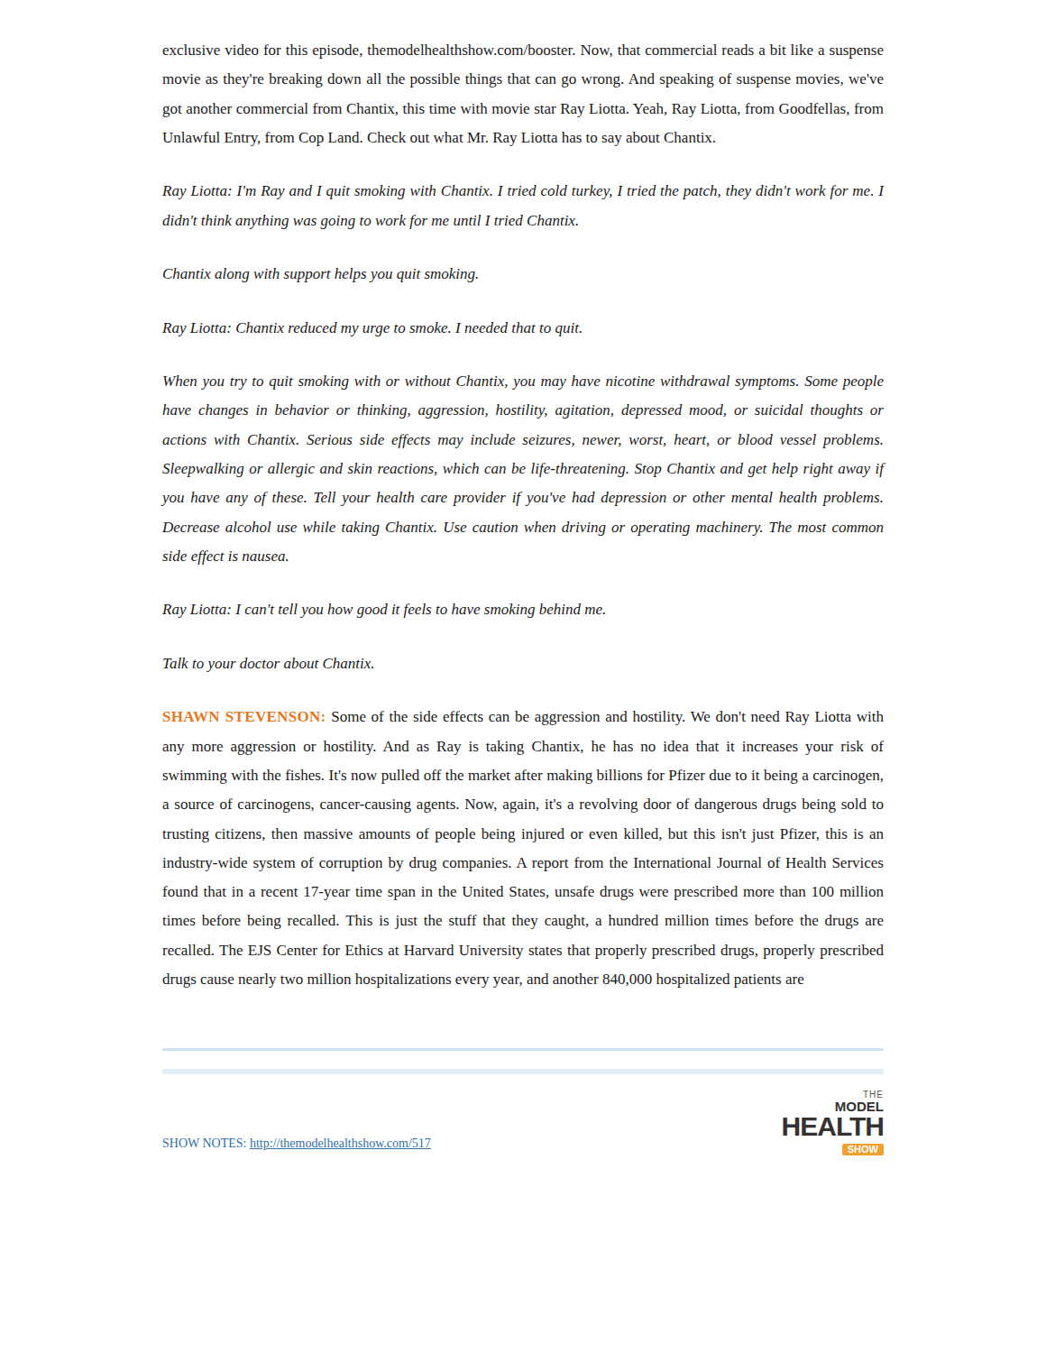exclusive video for this episode, themodelhealthshow.com/booster. Now, that commercial reads a bit like a suspense movie as they're breaking down all the possible things that can go wrong. And speaking of suspense movies, we've got another commercial from Chantix, this time with movie star Ray Liotta. Yeah, Ray Liotta, from Goodfellas, from Unlawful Entry, from Cop Land. Check out what Mr. Ray Liotta has to say about Chantix.
Ray Liotta: I'm Ray and I quit smoking with Chantix. I tried cold turkey, I tried the patch, they didn't work for me. I didn't think anything was going to work for me until I tried Chantix.
Chantix along with support helps you quit smoking.
Ray Liotta: Chantix reduced my urge to smoke. I needed that to quit.
When you try to quit smoking with or without Chantix, you may have nicotine withdrawal symptoms. Some people have changes in behavior or thinking, aggression, hostility, agitation, depressed mood, or suicidal thoughts or actions with Chantix. Serious side effects may include seizures, newer, worst, heart, or blood vessel problems. Sleepwalking or allergic and skin reactions, which can be life-threatening. Stop Chantix and get help right away if you have any of these. Tell your health care provider if you've had depression or other mental health problems. Decrease alcohol use while taking Chantix. Use caution when driving or operating machinery. The most common side effect is nausea.
Ray Liotta: I can't tell you how good it feels to have smoking behind me.
Talk to your doctor about Chantix.
SHAWN STEVENSON: Some of the side effects can be aggression and hostility. We don't need Ray Liotta with any more aggression or hostility. And as Ray is taking Chantix, he has no idea that it increases your risk of swimming with the fishes. It's now pulled off the market after making billions for Pfizer due to it being a carcinogen, a source of carcinogens, cancer-causing agents. Now, again, it's a revolving door of dangerous drugs being sold to trusting citizens, then massive amounts of people being injured or even killed, but this isn't just Pfizer, this is an industry-wide system of corruption by drug companies. A report from the International Journal of Health Services found that in a recent 17-year time span in the United States, unsafe drugs were prescribed more than 100 million times before being recalled. This is just the stuff that they caught, a hundred million times before the drugs are recalled. The EJS Center for Ethics at Harvard University states that properly prescribed drugs, properly prescribed drugs cause nearly two million hospitalizations every year, and another 840,000 hospitalized patients are
SHOW NOTES: http://themodelhealthshow.com/517
THE MODEL HEALTH SHOW